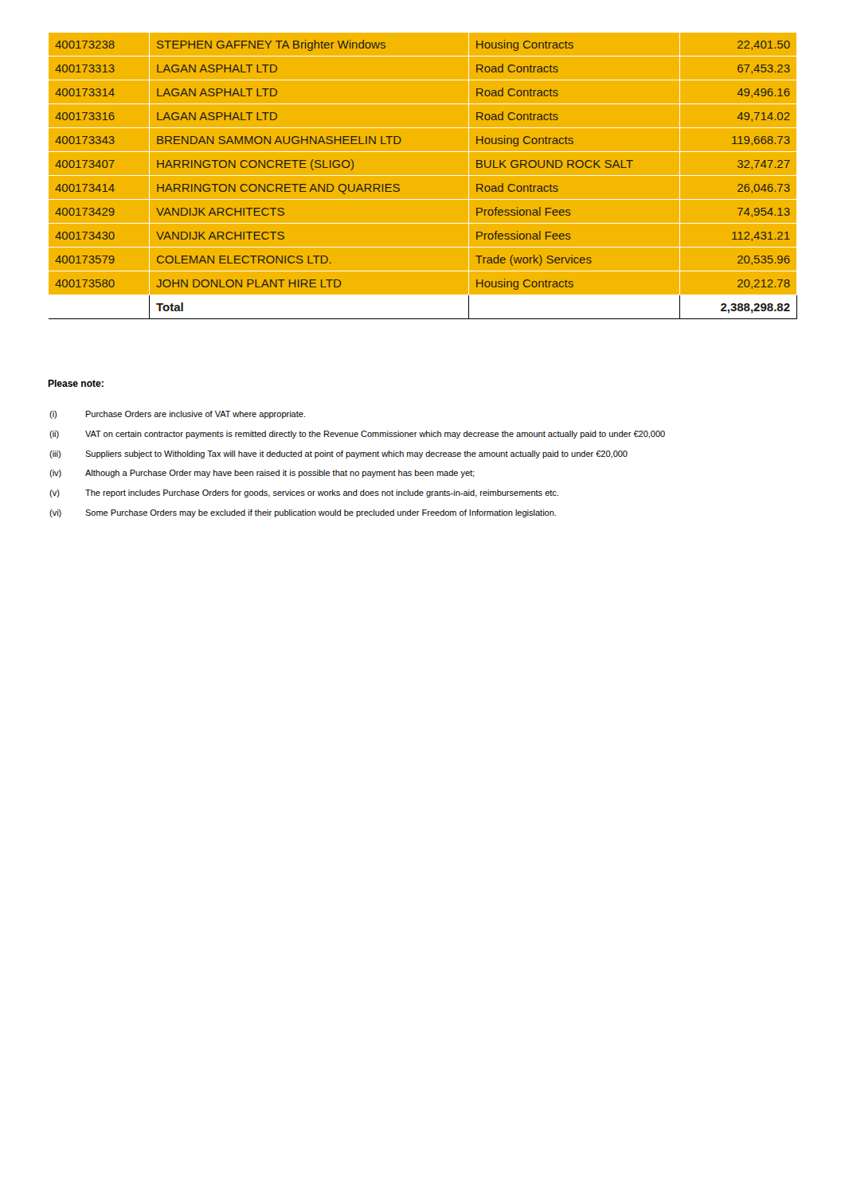| 400173238 | STEPHEN GAFFNEY TA Brighter Windows | Housing Contracts | 22,401.50 |
| 400173313 | LAGAN ASPHALT LTD | Road Contracts | 67,453.23 |
| 400173314 | LAGAN ASPHALT LTD | Road Contracts | 49,496.16 |
| 400173316 | LAGAN ASPHALT LTD | Road Contracts | 49,714.02 |
| 400173343 | BRENDAN SAMMON AUGHNASHEELIN LTD | Housing Contracts | 119,668.73 |
| 400173407 | HARRINGTON CONCRETE (SLIGO) | BULK GROUND ROCK SALT | 32,747.27 |
| 400173414 | HARRINGTON CONCRETE AND QUARRIES | Road Contracts | 26,046.73 |
| 400173429 | VANDIJK ARCHITECTS | Professional Fees | 74,954.13 |
| 400173430 | VANDIJK ARCHITECTS | Professional Fees | 112,431.21 |
| 400173579 | COLEMAN ELECTRONICS LTD. | Trade (work) Services | 20,535.96 |
| 400173580 | JOHN DONLON PLANT HIRE LTD | Housing Contracts | 20,212.78 |
| | Total | | 2,388,298.82 |
Please note:
| (i) | Purchase Orders are inclusive of VAT where appropriate. |
| (ii) | VAT on certain contractor payments is remitted directly to the Revenue Commissioner which may decrease the amount actually paid to under €20,000 |
| (iii) | Suppliers subject to Witholding Tax will have it deducted at point of payment which may decrease the amount actually paid to under €20,000 |
| (iv) | Although a Purchase Order may have been raised it is possible that no payment has been made yet; |
| (v) | The report includes Purchase Orders for goods, services or works and does not include grants-in-aid, reimbursements etc. |
| (vi) | Some Purchase Orders may be excluded if their publication would be precluded under Freedom of Information legislation. |